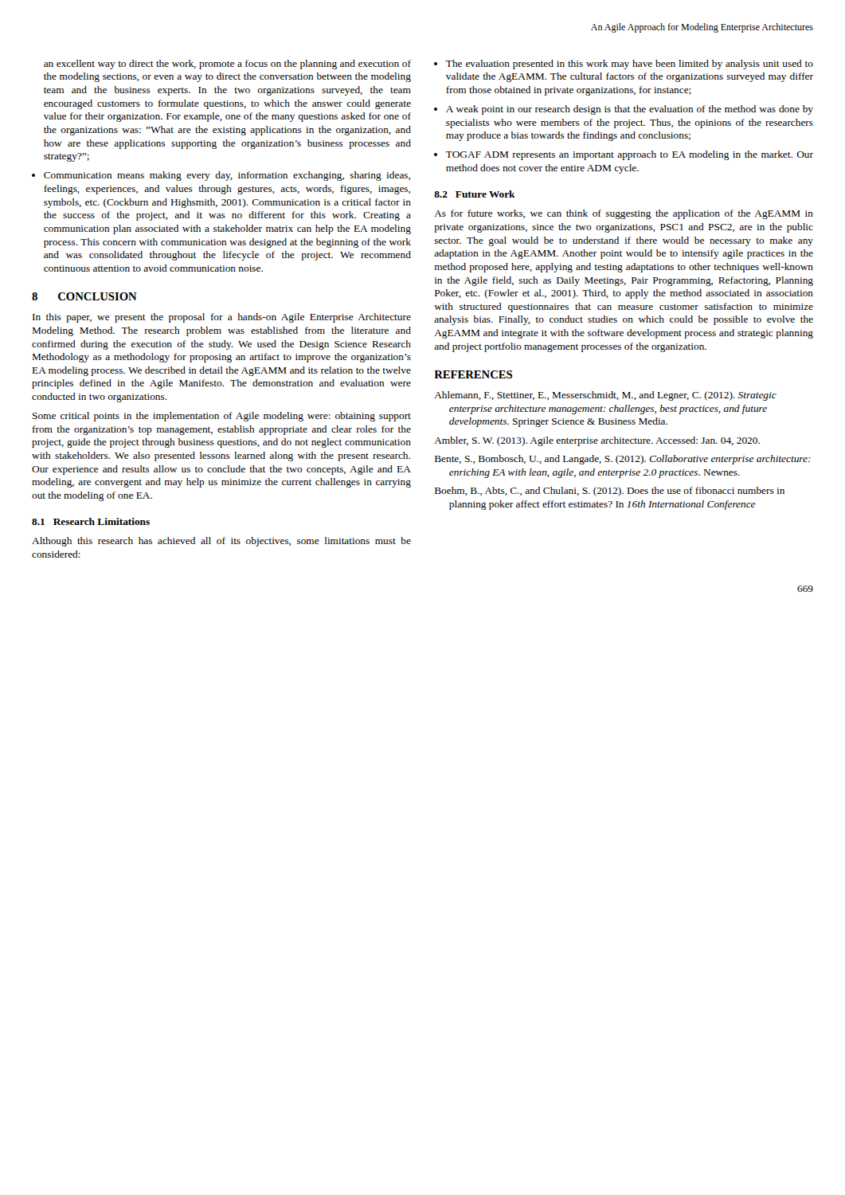An Agile Approach for Modeling Enterprise Architectures
an excellent way to direct the work, promote a focus on the planning and execution of the modeling sections, or even a way to direct the conversation between the modeling team and the business experts. In the two organizations surveyed, the team encouraged customers to formulate questions, to which the answer could generate value for their organization. For example, one of the many questions asked for one of the organizations was: ”What are the existing applications in the organization, and how are these applications supporting the organization’s business processes and strategy?”;
Communication means making every day, information exchanging, sharing ideas, feelings, experiences, and values through gestures, acts, words, figures, images, symbols, etc. (Cockburn and Highsmith, 2001). Communication is a critical factor in the success of the project, and it was no different for this work. Creating a communication plan associated with a stakeholder matrix can help the EA modeling process. This concern with communication was designed at the beginning of the work and was consolidated throughout the lifecycle of the project. We recommend continuous attention to avoid communication noise.
8 CONCLUSION
In this paper, we present the proposal for a hands-on Agile Enterprise Architecture Modeling Method. The research problem was established from the literature and confirmed during the execution of the study. We used the Design Science Research Methodology as a methodology for proposing an artifact to improve the organization’s EA modeling process. We described in detail the AgEAMM and its relation to the twelve principles defined in the Agile Manifesto. The demonstration and evaluation were conducted in two organizations.
Some critical points in the implementation of Agile modeling were: obtaining support from the organization’s top management, establish appropriate and clear roles for the project, guide the project through business questions, and do not neglect communication with stakeholders. We also presented lessons learned along with the present research. Our experience and results allow us to conclude that the two concepts, Agile and EA modeling, are convergent and may help us minimize the current challenges in carrying out the modeling of one EA.
8.1 Research Limitations
Although this research has achieved all of its objectives, some limitations must be considered:
The evaluation presented in this work may have been limited by analysis unit used to validate the AgEAMM. The cultural factors of the organizations surveyed may differ from those obtained in private organizations, for instance;
A weak point in our research design is that the evaluation of the method was done by specialists who were members of the project. Thus, the opinions of the researchers may produce a bias towards the findings and conclusions;
TOGAF ADM represents an important approach to EA modeling in the market. Our method does not cover the entire ADM cycle.
8.2 Future Work
As for future works, we can think of suggesting the application of the AgEAMM in private organizations, since the two organizations, PSC1 and PSC2, are in the public sector. The goal would be to understand if there would be necessary to make any adaptation in the AgEAMM. Another point would be to intensify agile practices in the method proposed here, applying and testing adaptations to other techniques well-known in the Agile field, such as Daily Meetings, Pair Programming, Refactoring, Planning Poker, etc. (Fowler et al., 2001). Third, to apply the method associated in association with structured questionnaires that can measure customer satisfaction to minimize analysis bias. Finally, to conduct studies on which could be possible to evolve the AgEAMM and integrate it with the software development process and strategic planning and project portfolio management processes of the organization.
REFERENCES
Ahlemann, F., Stettiner, E., Messerschmidt, M., and Legner, C. (2012). Strategic enterprise architecture management: challenges, best practices, and future developments. Springer Science & Business Media.
Ambler, S. W. (2013). Agile enterprise architecture. Accessed: Jan. 04, 2020.
Bente, S., Bombosch, U., and Langade, S. (2012). Collaborative enterprise architecture: enriching EA with lean, agile, and enterprise 2.0 practices. Newnes.
Boehm, B., Abts, C., and Chulani, S. (2012). Does the use of fibonacci numbers in planning poker affect effort estimates? In 16th International Conference
669